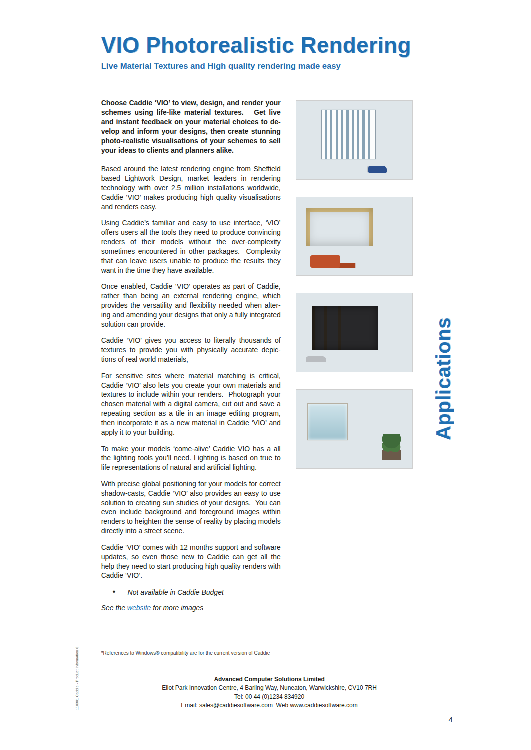VIO Photorealistic Rendering
Live Material Textures and High quality rendering made easy
Choose Caddie ‘VIO’ to view, design, and render your schemes using life-like material textures. Get live and instant feedback on your material choices to develop and inform your designs, then create stunning photo-realistic visualisations of your schemes to sell your ideas to clients and planners alike.
Based around the latest rendering engine from Sheffield based Lightwork Design, market leaders in rendering technology with over 2.5 million installations worldwide, Caddie ‘VIO’ makes producing high quality visualisations and renders easy.
Using Caddie’s familiar and easy to use interface, ‘VIO’ offers users all the tools they need to produce convincing renders of their models without the over-complexity sometimes encountered in other packages. Complexity that can leave users unable to produce the results they want in the time they have available.
Once enabled, Caddie ‘VIO’ operates as part of Caddie, rather than being an external rendering engine, which provides the versatility and flexibility needed when altering and amending your designs that only a fully integrated solution can provide.
Caddie ‘VIO’ gives you access to literally thousands of textures to provide you with physically accurate depictions of real world materials,
For sensitive sites where material matching is critical, Caddie ‘VIO’ also lets you create your own materials and textures to include within your renders. Photograph your chosen material with a digital camera, cut out and save a repeating section as a tile in an image editing program, then incorporate it as a new material in Caddie ‘VIO’ and apply it to your building.
To make your models ‘come-alive’ Caddie VIO has a all the lighting tools you’ll need. Lighting is based on true to life representations of natural and artificial lighting.
With precise global positioning for your models for correct shadow-casts, Caddie ‘VIO’ also provides an easy to use solution to creating sun studies of your designs. You can even include background and foreground images within renders to heighten the sense of reality by placing models directly into a street scene.
Caddie ‘VIO’ comes with 12 months support and software updates, so even those new to Caddie can get all the help they need to start producing high quality renders with Caddie ‘VIO’.
Not available in Caddie Budget
See the website for more images
Applications
*References to Windows® compatibility are for the current version of Caddie
Advanced Computer Solutions Limited
Eliot Park Innovation Centre, 4 Barling Way, Nuneaton, Warwickshire, CV10 7RH
Tel: 00 44 (0)1234 834920
Email: sales@caddiesoftware.com Web www.caddiesoftware.com
110301 Caddie - Product Information 0
4